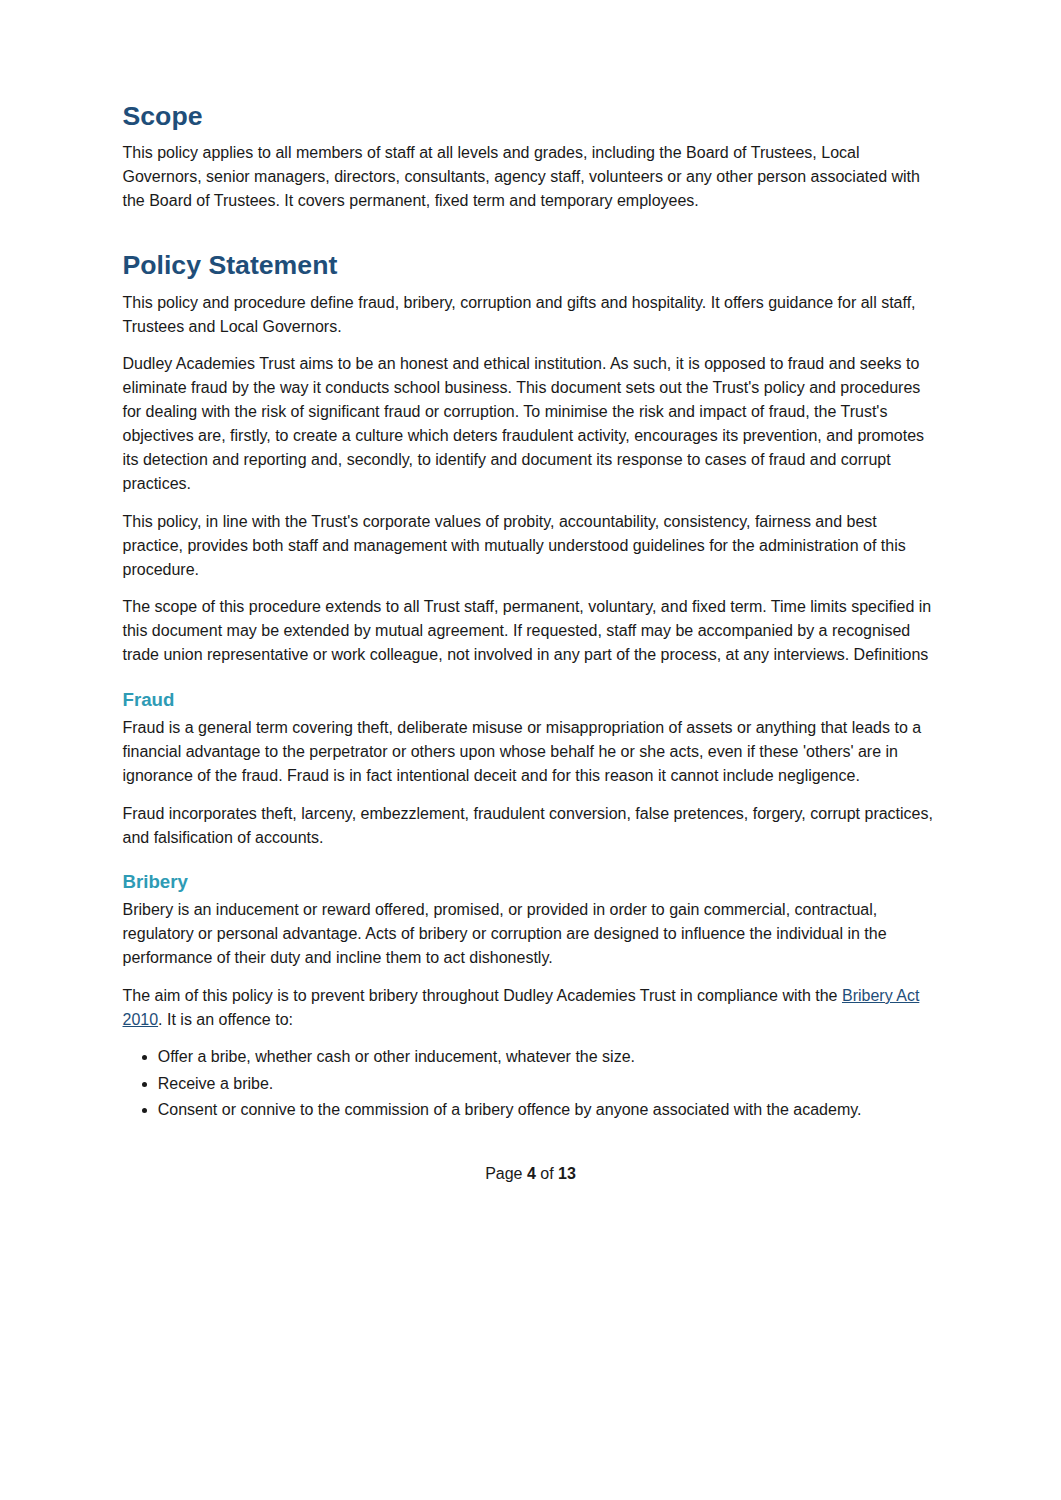Scope
This policy applies to all members of staff at all levels and grades, including the Board of Trustees, Local Governors, senior managers, directors, consultants, agency staff, volunteers or any other person associated with the Board of Trustees. It covers permanent, fixed term and temporary employees.
Policy Statement
This policy and procedure define fraud, bribery, corruption and gifts and hospitality. It offers guidance for all staff, Trustees and Local Governors.
Dudley Academies Trust aims to be an honest and ethical institution. As such, it is opposed to fraud and seeks to eliminate fraud by the way it conducts school business. This document sets out the Trust's policy and procedures for dealing with the risk of significant fraud or corruption. To minimise the risk and impact of fraud, the Trust's objectives are, firstly, to create a culture which deters fraudulent activity, encourages its prevention, and promotes its detection and reporting and, secondly, to identify and document its response to cases of fraud and corrupt practices.
This policy, in line with the Trust's corporate values of probity, accountability, consistency, fairness and best practice, provides both staff and management with mutually understood guidelines for the administration of this procedure.
The scope of this procedure extends to all Trust staff, permanent, voluntary, and fixed term. Time limits specified in this document may be extended by mutual agreement. If requested, staff may be accompanied by a recognised trade union representative or work colleague, not involved in any part of the process, at any interviews. Definitions
Fraud
Fraud is a general term covering theft, deliberate misuse or misappropriation of assets or anything that leads to a financial advantage to the perpetrator or others upon whose behalf he or she acts, even if these 'others' are in ignorance of the fraud. Fraud is in fact intentional deceit and for this reason it cannot include negligence.
Fraud incorporates theft, larceny, embezzlement, fraudulent conversion, false pretences, forgery, corrupt practices, and falsification of accounts.
Bribery
Bribery is an inducement or reward offered, promised, or provided in order to gain commercial, contractual, regulatory or personal advantage. Acts of bribery or corruption are designed to influence the individual in the performance of their duty and incline them to act dishonestly.
The aim of this policy is to prevent bribery throughout Dudley Academies Trust in compliance with the Bribery Act 2010. It is an offence to:
Offer a bribe, whether cash or other inducement, whatever the size.
Receive a bribe.
Consent or connive to the commission of a bribery offence by anyone associated with the academy.
Page 4 of 13